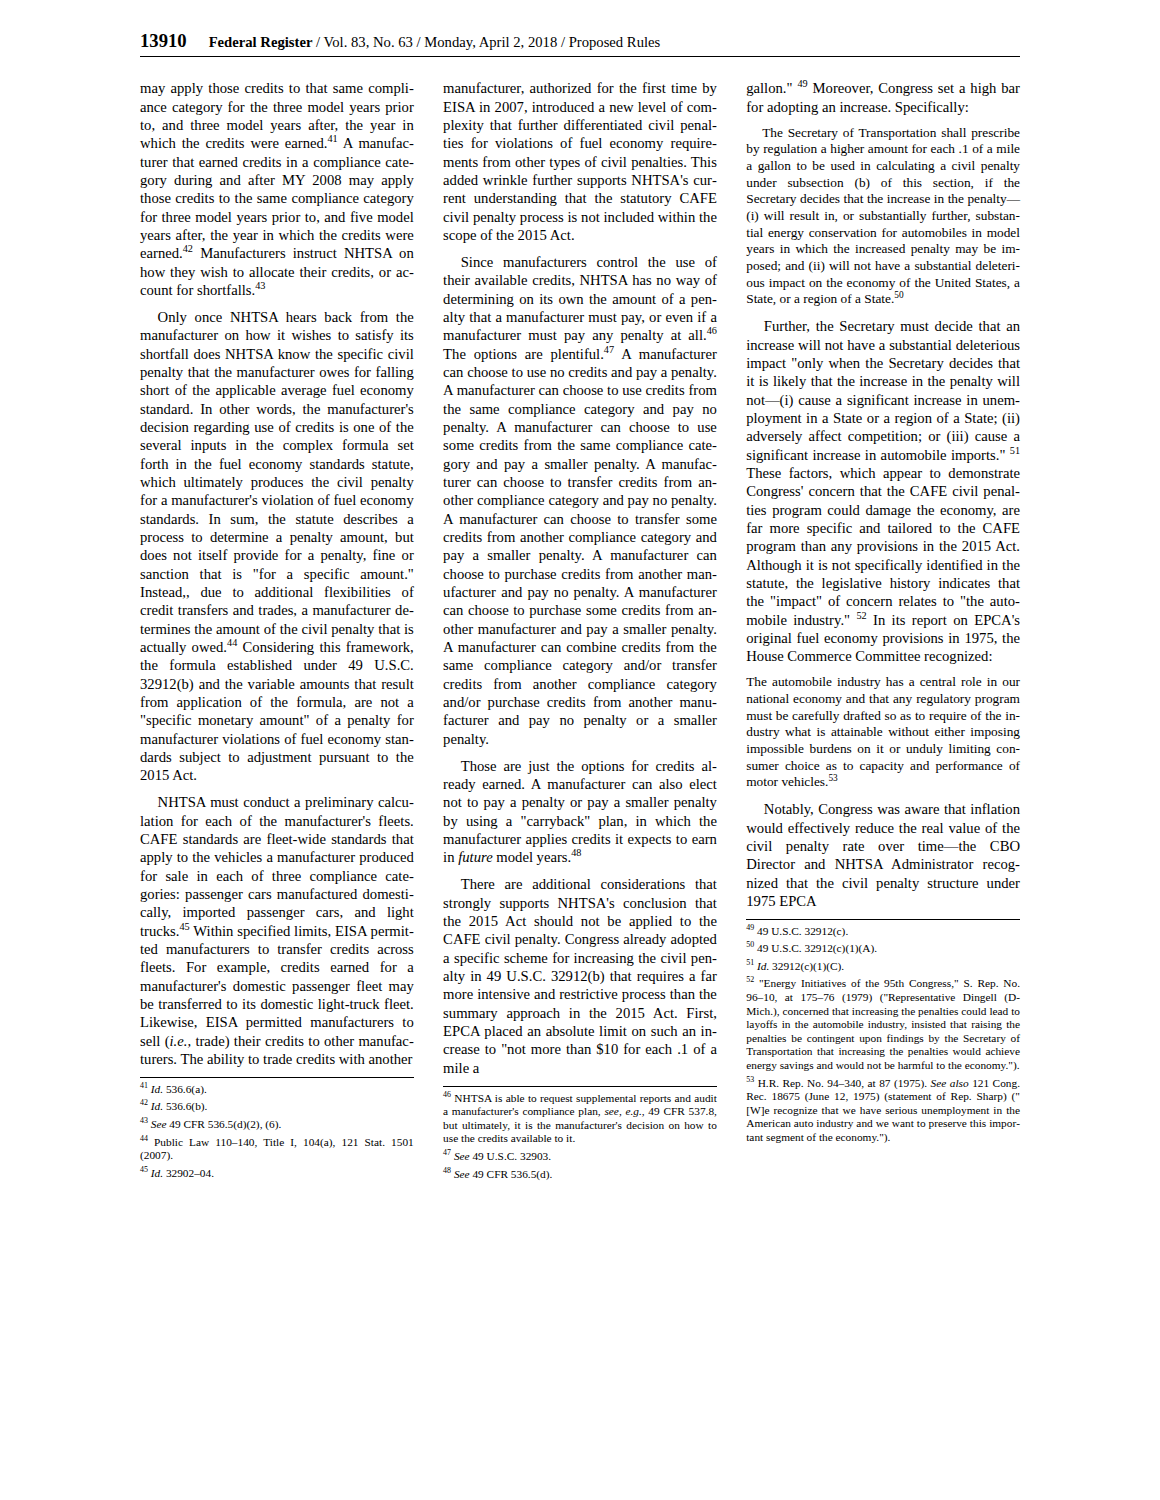13910 Federal Register / Vol. 83, No. 63 / Monday, April 2, 2018 / Proposed Rules
may apply those credits to that same compliance category for the three model years prior to, and three model years after, the year in which the credits were earned.41 A manufacturer that earned credits in a compliance category during and after MY 2008 may apply those credits to the same compliance category for three model years prior to, and five model years after, the year in which the credits were earned.42 Manufacturers instruct NHTSA on how they wish to allocate their credits, or account for shortfalls.43
Only once NHTSA hears back from the manufacturer on how it wishes to satisfy its shortfall does NHTSA know the specific civil penalty that the manufacturer owes for falling short of the applicable average fuel economy standard. In other words, the manufacturer's decision regarding use of credits is one of the several inputs in the complex formula set forth in the fuel economy standards statute, which ultimately produces the civil penalty for a manufacturer's violation of fuel economy standards. In sum, the statute describes a process to determine a penalty amount, but does not itself provide for a penalty, fine or sanction that is "for a specific amount." Instead,, due to additional flexibilities of credit transfers and trades, a manufacturer determines the amount of the civil penalty that is actually owed.44 Considering this framework, the formula established under 49 U.S.C. 32912(b) and the variable amounts that result from application of the formula, are not a "specific monetary amount" of a penalty for manufacturer violations of fuel economy standards subject to adjustment pursuant to the 2015 Act.
NHTSA must conduct a preliminary calculation for each of the manufacturer's fleets. CAFE standards are fleet-wide standards that apply to the vehicles a manufacturer produced for sale in each of three compliance categories: passenger cars manufactured domestically, imported passenger cars, and light trucks.45 Within specified limits, EISA permitted manufacturers to transfer credits across fleets. For example, credits earned for a manufacturer's domestic passenger fleet may be transferred to its domestic light-truck fleet. Likewise, EISA permitted manufacturers to sell (i.e., trade) their credits to other manufacturers. The ability to trade credits with another
41 Id. 536.6(a).
42 Id. 536.6(b).
43 See 49 CFR 536.5(d)(2), (6).
44 Public Law 110–140, Title I, 104(a), 121 Stat. 1501 (2007).
45 Id. 32902–04.
manufacturer, authorized for the first time by EISA in 2007, introduced a new level of complexity that further differentiated civil penalties for violations of fuel economy requirements from other types of civil penalties. This added wrinkle further supports NHTSA's current understanding that the statutory CAFE civil penalty process is not included within the scope of the 2015 Act.
Since manufacturers control the use of their available credits, NHTSA has no way of determining on its own the amount of a penalty that a manufacturer must pay, or even if a manufacturer must pay any penalty at all.46 The options are plentiful.47 A manufacturer can choose to use no credits and pay a penalty. A manufacturer can choose to use credits from the same compliance category and pay no penalty. A manufacturer can choose to use some credits from the same compliance category and pay a smaller penalty. A manufacturer can choose to transfer credits from another compliance category and pay no penalty. A manufacturer can choose to transfer some credits from another compliance category and pay a smaller penalty. A manufacturer can choose to purchase credits from another manufacturer and pay no penalty. A manufacturer can choose to purchase some credits from another manufacturer and pay a smaller penalty. A manufacturer can combine credits from the same compliance category and/or transfer credits from another compliance category and/or purchase credits from another manufacturer and pay no penalty or a smaller penalty.
Those are just the options for credits already earned. A manufacturer can also elect not to pay a penalty or pay a smaller penalty by using a "carryback" plan, in which the manufacturer applies credits it expects to earn in future model years.48
There are additional considerations that strongly supports NHTSA's conclusion that the 2015 Act should not be applied to the CAFE civil penalty. Congress already adopted a specific scheme for increasing the civil penalty in 49 U.S.C. 32912(b) that requires a far more intensive and restrictive process than the summary approach in the 2015 Act. First, EPCA placed an absolute limit on such an increase to "not more than $10 for each .1 of a mile a
46 NHTSA is able to request supplemental reports and audit a manufacturer's compliance plan, see, e.g., 49 CFR 537.8, but ultimately, it is the manufacturer's decision on how to use the credits available to it.
47 See 49 U.S.C. 32903.
48 See 49 CFR 536.5(d).
gallon." 49 Moreover, Congress set a high bar for adopting an increase. Specifically:
The Secretary of Transportation shall prescribe by regulation a higher amount for each .1 of a mile a gallon to be used in calculating a civil penalty under subsection (b) of this section, if the Secretary decides that the increase in the penalty—(i) will result in, or substantially further, substantial energy conservation for automobiles in model years in which the increased penalty may be imposed; and (ii) will not have a substantial deleterious impact on the economy of the United States, a State, or a region of a State.50
Further, the Secretary must decide that an increase will not have a substantial deleterious impact "only when the Secretary decides that it is likely that the increase in the penalty will not—(i) cause a significant increase in unemployment in a State or a region of a State; (ii) adversely affect competition; or (iii) cause a significant increase in automobile imports." 51 These factors, which appear to demonstrate Congress' concern that the CAFE civil penalties program could damage the economy, are far more specific and tailored to the CAFE program than any provisions in the 2015 Act. Although it is not specifically identified in the statute, the legislative history indicates that the "impact" of concern relates to "the automobile industry." 52 In its report on EPCA's original fuel economy provisions in 1975, the House Commerce Committee recognized:
The automobile industry has a central role in our national economy and that any regulatory program must be carefully drafted so as to require of the industry what is attainable without either imposing impossible burdens on it or unduly limiting consumer choice as to capacity and performance of motor vehicles.53
Notably, Congress was aware that inflation would effectively reduce the real value of the civil penalty rate over time—the CBO Director and NHTSA Administrator recognized that the civil penalty structure under 1975 EPCA
49 49 U.S.C. 32912(c).
50 49 U.S.C. 32912(c)(1)(A).
51 Id. 32912(c)(1)(C).
52 "Energy Initiatives of the 95th Congress," S. Rep. No. 96–10, at 175–76 (1979) ("Representative Dingell (D-Mich.), concerned that increasing the penalties could lead to layoffs in the automobile industry, insisted that raising the penalties be contingent upon findings by the Secretary of Transportation that increasing the penalties would achieve energy savings and would not be harmful to the economy.").
53 H.R. Rep. No. 94–340, at 87 (1975). See also 121 Cong. Rec. 18675 (June 12, 1975) (statement of Rep. Sharp) ("[W]e recognize that we have serious unemployment in the American auto industry and we want to preserve this important segment of the economy.").